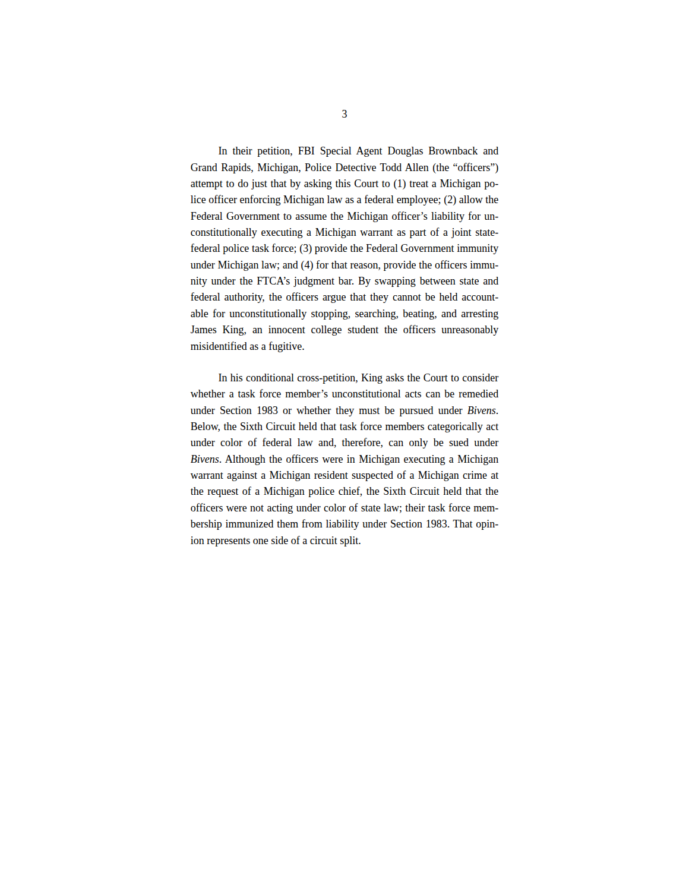3
In their petition, FBI Special Agent Douglas Brownback and Grand Rapids, Michigan, Police Detective Todd Allen (the “officers”) attempt to do just that by asking this Court to (1) treat a Michigan police officer enforcing Michigan law as a federal employee; (2) allow the Federal Government to assume the Michigan officer’s liability for unconstitutionally executing a Michigan warrant as part of a joint state-federal police task force; (3) provide the Federal Government immunity under Michigan law; and (4) for that reason, provide the officers immunity under the FTCA’s judgment bar. By swapping between state and federal authority, the officers argue that they cannot be held accountable for unconstitutionally stopping, searching, beating, and arresting James King, an innocent college student the officers unreasonably misidentified as a fugitive.
In his conditional cross-petition, King asks the Court to consider whether a task force member’s unconstitutional acts can be remedied under Section 1983 or whether they must be pursued under Bivens. Below, the Sixth Circuit held that task force members categorically act under color of federal law and, therefore, can only be sued under Bivens. Although the officers were in Michigan executing a Michigan warrant against a Michigan resident suspected of a Michigan crime at the request of a Michigan police chief, the Sixth Circuit held that the officers were not acting under color of state law; their task force membership immunized them from liability under Section 1983. That opinion represents one side of a circuit split.